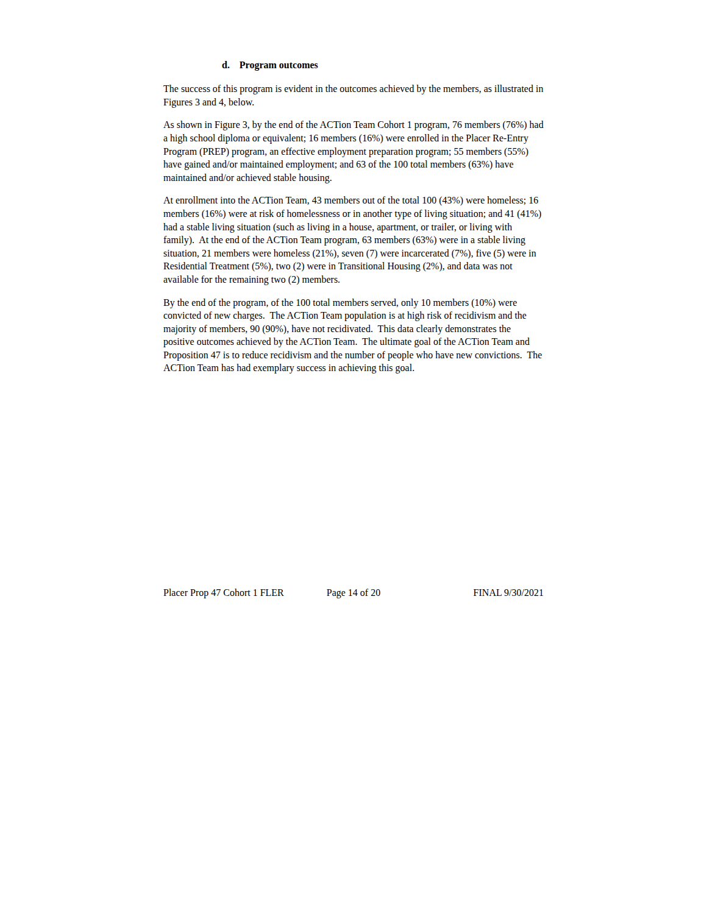d. Program outcomes
The success of this program is evident in the outcomes achieved by the members, as illustrated in Figures 3 and 4, below.
As shown in Figure 3, by the end of the ACTion Team Cohort 1 program, 76 members (76%) had a high school diploma or equivalent; 16 members (16%) were enrolled in the Placer Re-Entry Program (PREP) program, an effective employment preparation program; 55 members (55%) have gained and/or maintained employment; and 63 of the 100 total members (63%) have maintained and/or achieved stable housing.
At enrollment into the ACTion Team, 43 members out of the total 100 (43%) were homeless; 16 members (16%) were at risk of homelessness or in another type of living situation; and 41 (41%) had a stable living situation (such as living in a house, apartment, or trailer, or living with family). At the end of the ACTion Team program, 63 members (63%) were in a stable living situation, 21 members were homeless (21%), seven (7) were incarcerated (7%), five (5) were in Residential Treatment (5%), two (2) were in Transitional Housing (2%), and data was not available for the remaining two (2) members.
By the end of the program, of the 100 total members served, only 10 members (10%) were convicted of new charges. The ACTion Team population is at high risk of recidivism and the majority of members, 90 (90%), have not recidivated. This data clearly demonstrates the positive outcomes achieved by the ACTion Team. The ultimate goal of the ACTion Team and Proposition 47 is to reduce recidivism and the number of people who have new convictions. The ACTion Team has had exemplary success in achieving this goal.
| Placer Prop 47 Cohort 1 FLER | Page 14 of 20 | FINAL 9/30/2021 |